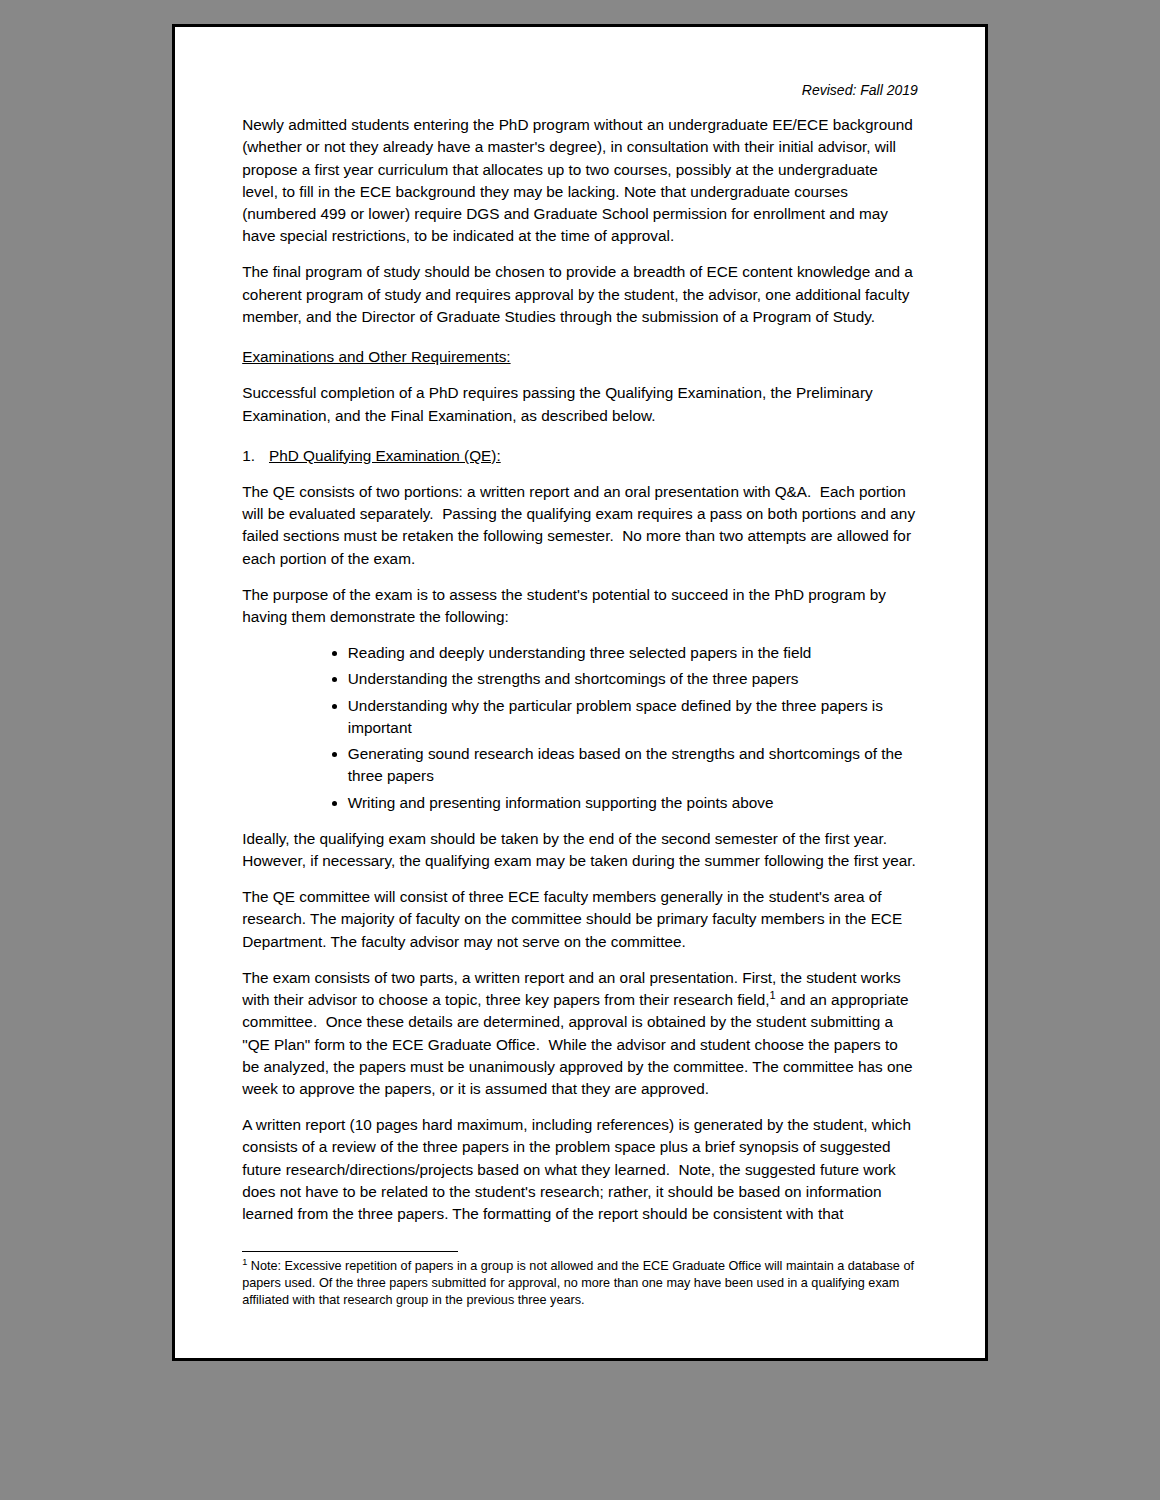Revised: Fall 2019
Newly admitted students entering the PhD program without an undergraduate EE/ECE background (whether or not they already have a master's degree), in consultation with their initial advisor, will propose a first year curriculum that allocates up to two courses, possibly at the undergraduate level, to fill in the ECE background they may be lacking. Note that undergraduate courses (numbered 499 or lower) require DGS and Graduate School permission for enrollment and may have special restrictions, to be indicated at the time of approval.
The final program of study should be chosen to provide a breadth of ECE content knowledge and a coherent program of study and requires approval by the student, the advisor, one additional faculty member, and the Director of Graduate Studies through the submission of a Program of Study.
Examinations and Other Requirements:
Successful completion of a PhD requires passing the Qualifying Examination, the Preliminary Examination, and the Final Examination, as described below.
1. PhD Qualifying Examination (QE):
The QE consists of two portions: a written report and an oral presentation with Q&A. Each portion will be evaluated separately. Passing the qualifying exam requires a pass on both portions and any failed sections must be retaken the following semester. No more than two attempts are allowed for each portion of the exam.
The purpose of the exam is to assess the student's potential to succeed in the PhD program by having them demonstrate the following:
Reading and deeply understanding three selected papers in the field
Understanding the strengths and shortcomings of the three papers
Understanding why the particular problem space defined by the three papers is important
Generating sound research ideas based on the strengths and shortcomings of the three papers
Writing and presenting information supporting the points above
Ideally, the qualifying exam should be taken by the end of the second semester of the first year. However, if necessary, the qualifying exam may be taken during the summer following the first year.
The QE committee will consist of three ECE faculty members generally in the student's area of research. The majority of faculty on the committee should be primary faculty members in the ECE Department. The faculty advisor may not serve on the committee.
The exam consists of two parts, a written report and an oral presentation. First, the student works with their advisor to choose a topic, three key papers from their research field,1 and an appropriate committee. Once these details are determined, approval is obtained by the student submitting a "QE Plan" form to the ECE Graduate Office. While the advisor and student choose the papers to be analyzed, the papers must be unanimously approved by the committee. The committee has one week to approve the papers, or it is assumed that they are approved.
A written report (10 pages hard maximum, including references) is generated by the student, which consists of a review of the three papers in the problem space plus a brief synopsis of suggested future research/directions/projects based on what they learned. Note, the suggested future work does not have to be related to the student's research; rather, it should be based on information learned from the three papers. The formatting of the report should be consistent with that
1 Note: Excessive repetition of papers in a group is not allowed and the ECE Graduate Office will maintain a database of papers used. Of the three papers submitted for approval, no more than one may have been used in a qualifying exam affiliated with that research group in the previous three years.